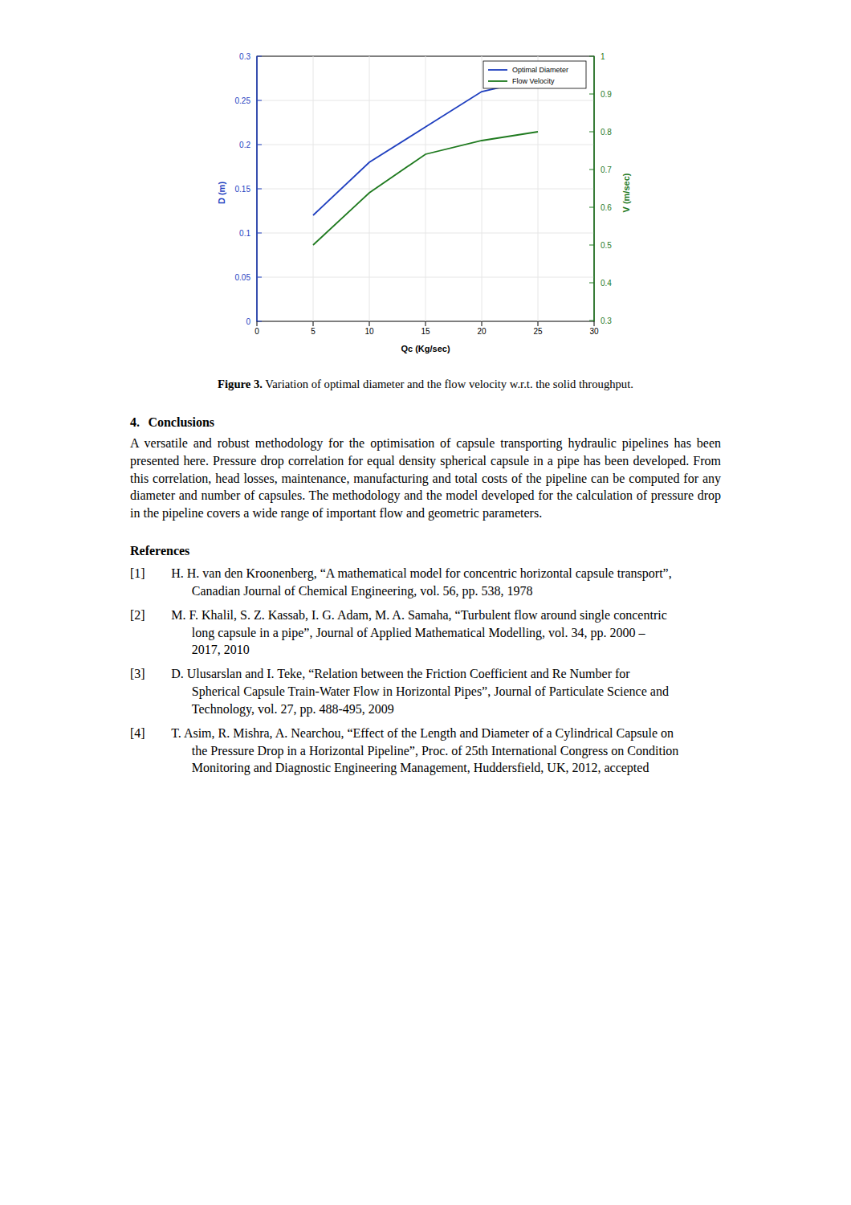0.3 0.25 0.2 0.15 0.1 0.05 0 1 0.9 0.8 0.7 0.6 0.5 0.4 0.3 0 5 10 15 20 25 30 D (m) V (m/sec) Qc (Kg/sec) Optimal Diameter Flow Velocity
Figure 3. Variation of optimal diameter and the flow velocity w.r.t. the solid throughput.
4. Conclusions
A versatile and robust methodology for the optimisation of capsule transporting hydraulic pipelines has been presented here. Pressure drop correlation for equal density spherical capsule in a pipe has been developed. From this correlation, head losses, maintenance, manufacturing and total costs of the pipeline can be computed for any diameter and number of capsules. The methodology and the model developed for the calculation of pressure drop in the pipeline covers a wide range of important flow and geometric parameters.
References
[1] H. H. van den Kroonenberg, “A mathematical model for concentric horizontal capsule transport”, Canadian Journal of Chemical Engineering, vol. 56, pp. 538, 1978
[2] M. F. Khalil, S. Z. Kassab, I. G. Adam, M. A. Samaha, “Turbulent flow around single concentric long capsule in a pipe”, Journal of Applied Mathematical Modelling, vol. 34, pp. 2000 – 2017, 2010
[3] D. Ulusarslan and I. Teke, “Relation between the Friction Coefficient and Re Number for Spherical Capsule Train-Water Flow in Horizontal Pipes”, Journal of Particulate Science and Technology, vol. 27, pp. 488-495, 2009
[4] T. Asim, R. Mishra, A. Nearchou, “Effect of the Length and Diameter of a Cylindrical Capsule on the Pressure Drop in a Horizontal Pipeline”, Proc. of 25th International Congress on Condition Monitoring and Diagnostic Engineering Management, Huddersfield, UK, 2012, accepted